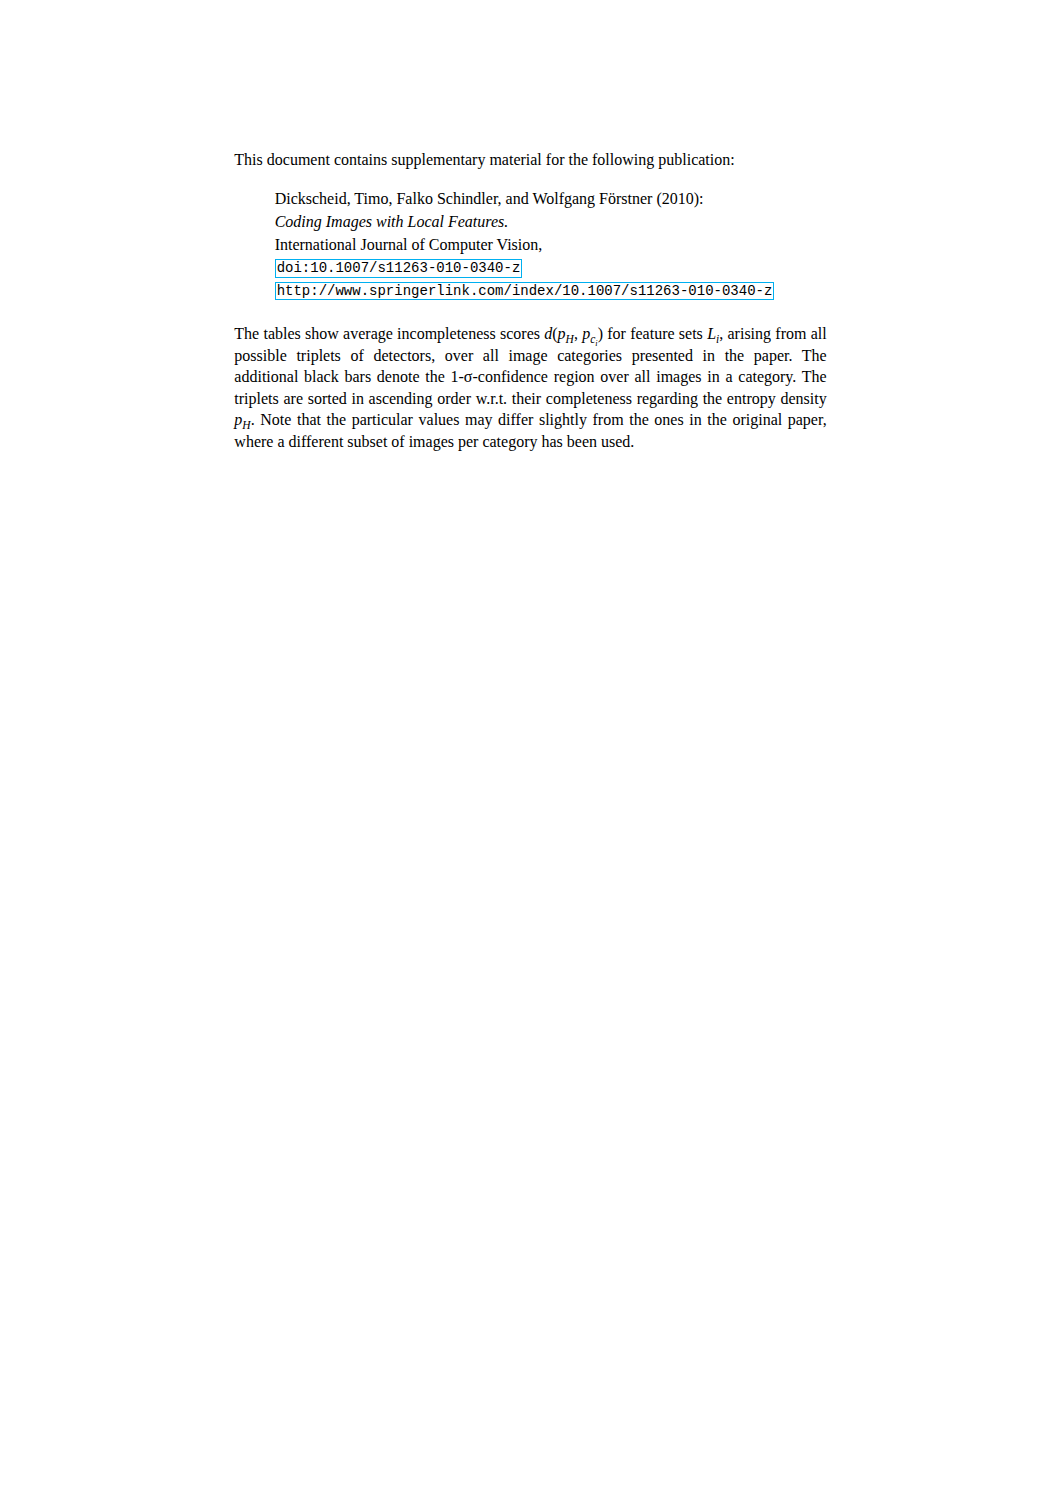This document contains supplementary material for the following publication:
Dickscheid, Timo, Falko Schindler, and Wolfgang Förstner (2010): Coding Images with Local Features. International Journal of Computer Vision, doi:10.1007/s11263-010-0340-z http://www.springerlink.com/index/10.1007/s11263-010-0340-z
The tables show average incompleteness scores d(pH, pci) for feature sets Li, arising from all possible triplets of detectors, over all image categories presented in the paper. The additional black bars denote the 1-σ-confidence region over all images in a category. The triplets are sorted in ascending order w.r.t. their completeness regarding the entropy density pH. Note that the particular values may differ slightly from the ones in the original paper, where a different subset of images per category has been used.